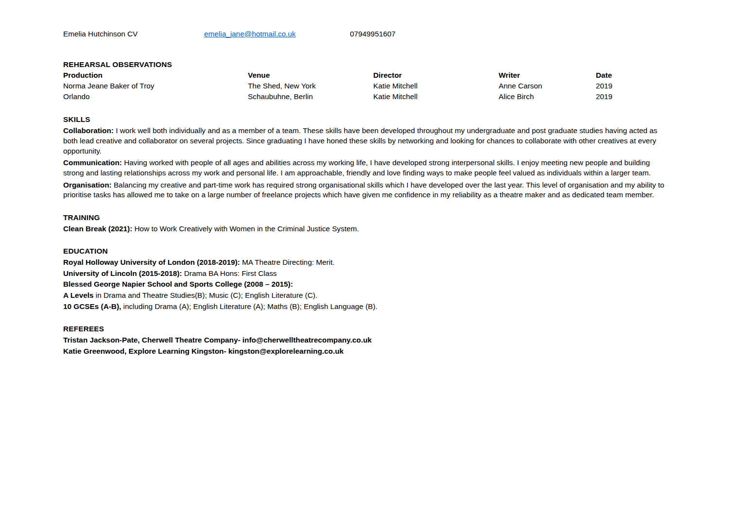Emelia Hutchinson CV
emelia_jane@hotmail.co.uk
07949951607
REHEARSAL OBSERVATIONS
| Production | Venue | Director | Writer | Date |
| --- | --- | --- | --- | --- |
| Norma Jeane Baker of Troy | The Shed, New York | Katie Mitchell | Anne Carson | 2019 |
| Orlando | Schaubuhne, Berlin | Katie Mitchell | Alice Birch | 2019 |
SKILLS
Collaboration: I work well both individually and as a member of a team. These skills have been developed throughout my undergraduate and post graduate studies having acted as both lead creative and collaborator on several projects. Since graduating I have honed these skills by networking and looking for chances to collaborate with other creatives at every opportunity.
Communication: Having worked with people of all ages and abilities across my working life, I have developed strong interpersonal skills. I enjoy meeting new people and building strong and lasting relationships across my work and personal life. I am approachable, friendly and love finding ways to make people feel valued as individuals within a larger team.
Organisation: Balancing my creative and part-time work has required strong organisational skills which I have developed over the last year. This level of organisation and my ability to prioritise tasks has allowed me to take on a large number of freelance projects which have given me confidence in my reliability as a theatre maker and as dedicated team member.
TRAINING
Clean Break (2021): How to Work Creatively with Women in the Criminal Justice System.
EDUCATION
Royal Holloway University of London (2018-2019): MA Theatre Directing: Merit.
University of Lincoln (2015-2018): Drama BA Hons: First Class
Blessed George Napier School and Sports College (2008 – 2015):
A Levels in Drama and Theatre Studies(B); Music (C); English Literature (C).
10 GCSEs (A-B), including Drama (A); English Literature (A); Maths (B); English Language (B).
REFEREES
Tristan Jackson-Pate, Cherwell Theatre Company- info@cherwelltheatrecompany.co.uk
Katie Greenwood, Explore Learning Kingston- kingston@explorelearning.co.uk